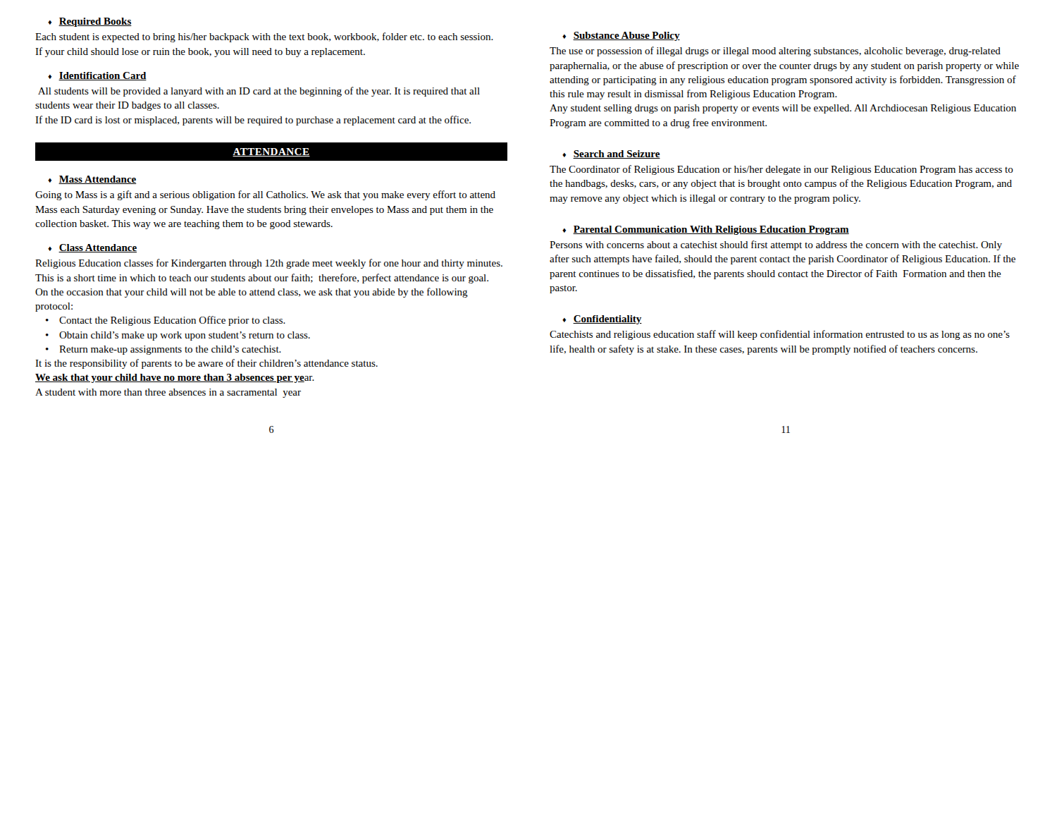♦ Required Books
Each student is expected to bring his/her backpack with the text book, workbook, folder etc. to each session.
If your child should lose or ruin the book, you will need to buy a replacement.
♦ Identification Card
All students will be provided a lanyard with an ID card at the beginning of the year. It is required that all students wear their ID badges to all classes.
If the ID card is lost or misplaced, parents will be required to purchase a replacement card at the office.
ATTENDANCE
♦ Mass Attendance
Going to Mass is a gift and a serious obligation for all Catholics. We ask that you make every effort to attend Mass each Saturday evening or Sunday. Have the students bring their envelopes to Mass and put them in the collection basket. This way we are teaching them to be good stewards.
♦ Class Attendance
Religious Education classes for Kindergarten through 12th grade meet weekly for one hour and thirty minutes. This is a short time in which to teach our students about our faith; therefore, perfect attendance is our goal.
On the occasion that your child will not be able to attend class, we ask that you abide by the following protocol:
Contact the Religious Education Office prior to class.
Obtain child’s make up work upon student’s return to class.
Return make-up assignments to the child’s catechist.
It is the responsibility of parents to be aware of their children’s attendance status.
We ask that your child have no more than 3 absences per year.
A student with more than three absences in a sacramental year
6
♦ Substance Abuse Policy
The use or possession of illegal drugs or illegal mood altering substances, alcoholic beverage, drug-related paraphernalia, or the abuse of prescription or over the counter drugs by any student on parish property or while attending or participating in any religious education program sponsored activity is forbidden. Transgression of this rule may result in dismissal from Religious Education Program.
Any student selling drugs on parish property or events will be expelled. All Archdiocesan Religious Education Program are committed to a drug free environment.
♦ Search and Seizure
The Coordinator of Religious Education or his/her delegate in our Religious Education Program has access to the handbags, desks, cars, or any object that is brought onto campus of the Religious Education Program, and may remove any object which is illegal or contrary to the program policy.
♦ Parental Communication With Religious Education Program
Persons with concerns about a catechist should first attempt to address the concern with the catechist. Only after such attempts have failed, should the parent contact the parish Coordinator of Religious Education. If the parent continues to be dissatisfied, the parents should contact the Director of Faith Formation and then the pastor.
♦ Confidentiality
Catechists and religious education staff will keep confidential information entrusted to us as long as no one’s life, health or safety is at stake. In these cases, parents will be promptly notified of teachers concerns.
11